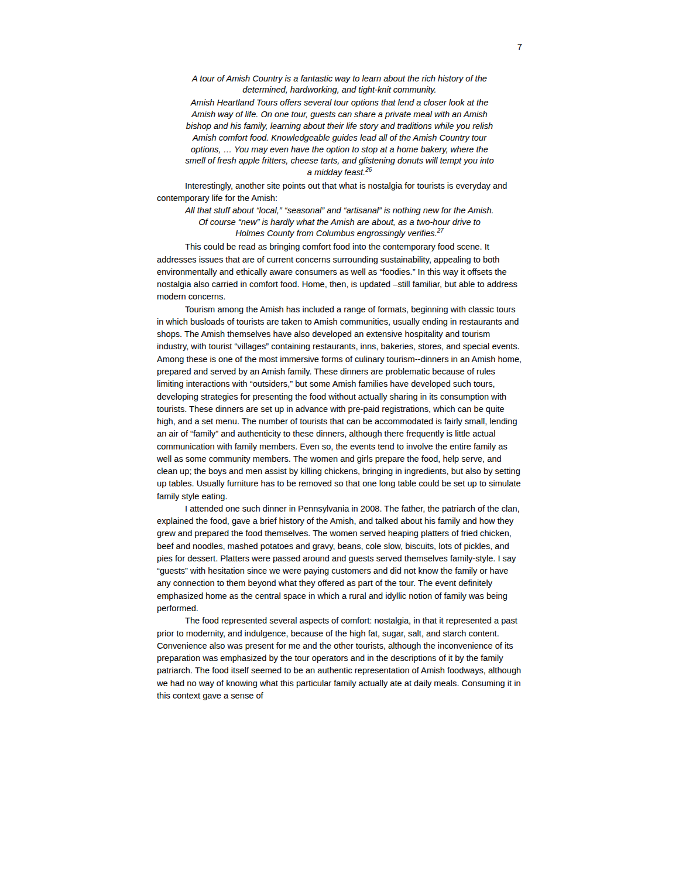7
A tour of Amish Country is a fantastic way to learn about the rich history of the determined, hardworking, and tight-knit community.
Amish Heartland Tours offers several tour options that lend a closer look at the Amish way of life. On one tour, guests can share a private meal with an Amish bishop and his family, learning about their life story and traditions while you relish Amish comfort food. Knowledgeable guides lead all of the Amish Country tour options, … You may even have the option to stop at a home bakery, where the smell of fresh apple fritters, cheese tarts, and glistening donuts will tempt you into a midday feast.26
Interestingly, another site points out that what is nostalgia for tourists is everyday and contemporary life for the Amish:
All that stuff about “local,” “seasonal” and “artisanal” is nothing new for the Amish. Of course “new” is hardly what the Amish are about, as a two-hour drive to Holmes County from Columbus engrossingly verifies.27
This could be read as bringing comfort food into the contemporary food scene. It addresses issues that are of current concerns surrounding sustainability, appealing to both environmentally and ethically aware consumers as well as “foodies.” In this way it offsets the nostalgia also carried in comfort food. Home, then, is updated –still familiar, but able to address modern concerns.
Tourism among the Amish has included a range of formats, beginning with classic tours in which busloads of tourists are taken to Amish communities, usually ending in restaurants and shops. The Amish themselves have also developed an extensive hospitality and tourism industry, with tourist “villages” containing restaurants, inns, bakeries, stores, and special events. Among these is one of the most immersive forms of culinary tourism--dinners in an Amish home, prepared and served by an Amish family. These dinners are problematic because of rules limiting interactions with “outsiders,” but some Amish families have developed such tours, developing strategies for presenting the food without actually sharing in its consumption with tourists. These dinners are set up in advance with pre-paid registrations, which can be quite high, and a set menu. The number of tourists that can be accommodated is fairly small, lending an air of “family” and authenticity to these dinners, although there frequently is little actual communication with family members. Even so, the events tend to involve the entire family as well as some community members. The women and girls prepare the food, help serve, and clean up; the boys and men assist by killing chickens, bringing in ingredients, but also by setting up tables. Usually furniture has to be removed so that one long table could be set up to simulate family style eating.
I attended one such dinner in Pennsylvania in 2008. The father, the patriarch of the clan, explained the food, gave a brief history of the Amish, and talked about his family and how they grew and prepared the food themselves. The women served heaping platters of fried chicken, beef and noodles, mashed potatoes and gravy, beans, cole slow, biscuits, lots of pickles, and pies for dessert. Platters were passed around and guests served themselves family-style. I say “guests” with hesitation since we were paying customers and did not know the family or have any connection to them beyond what they offered as part of the tour. The event definitely emphasized home as the central space in which a rural and idyllic notion of family was being performed.
The food represented several aspects of comfort: nostalgia, in that it represented a past prior to modernity, and indulgence, because of the high fat, sugar, salt, and starch content. Convenience also was present for me and the other tourists, although the inconvenience of its preparation was emphasized by the tour operators and in the descriptions of it by the family patriarch. The food itself seemed to be an authentic representation of Amish foodways, although we had no way of knowing what this particular family actually ate at daily meals. Consuming it in this context gave a sense of